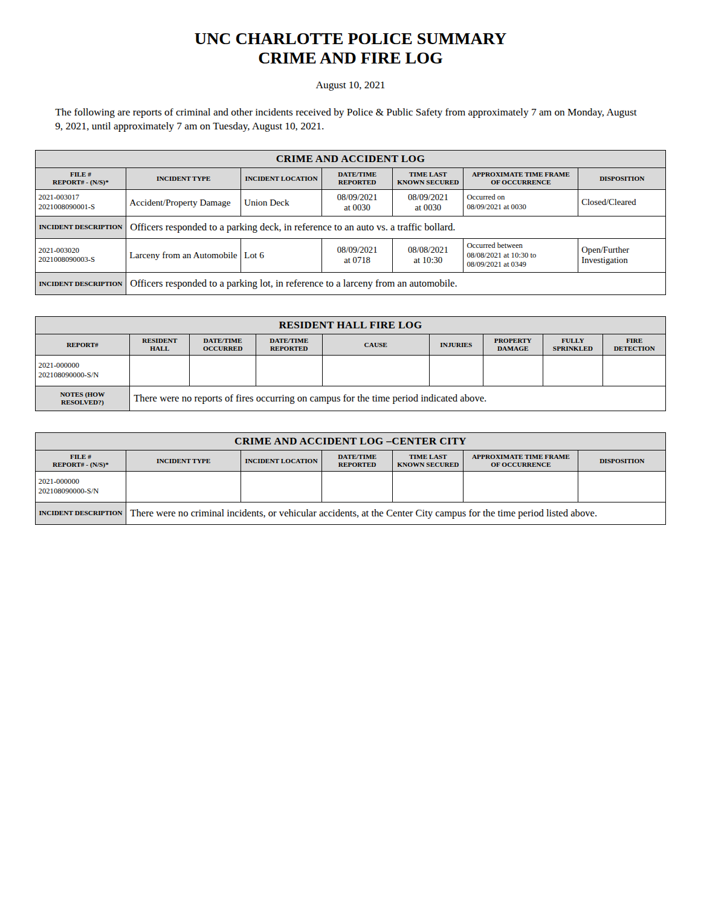UNC CHARLOTTE POLICE SUMMARY
CRIME AND FIRE LOG
August 10, 2021
The following are reports of criminal and other incidents received by Police & Public Safety from approximately 7 am on Monday, August 9, 2021, until approximately 7 am on Tuesday, August 10, 2021.
CRIME AND ACCIDENT LOG
| File # Report# - (N/S)* | Incident Type | Incident Location | Date/Time Reported | Time Last Known Secured | Approximate Time Frame of Occurrence | Disposition |
| --- | --- | --- | --- | --- | --- | --- |
| 2021-003017 2021008090001-S | Accident/Property Damage | Union Deck | 08/09/2021 at 0030 | 08/09/2021 at 0030 | Occurred on 08/09/2021 at 0030 | Closed/Cleared |
| Incident Description | Officers responded to a parking deck, in reference to an auto vs. a traffic bollard. |
| 2021-003020 2021008090003-S | Larceny from an Automobile | Lot 6 | 08/09/2021 at 0718 | 08/08/2021 at 10:30 | Occurred between 08/08/2021 at 10:30 to 08/09/2021 at 0349 | Open/Further Investigation |
| Incident Description | Officers responded to a parking lot, in reference to a larceny from an automobile. |
RESIDENT HALL FIRE LOG
| Report# | Resident Hall | Date/Time Occurred | Date/Time Reported | Cause | Injuries | Property Damage | Fully Sprinkled | Fire Detection |
| --- | --- | --- | --- | --- | --- | --- | --- | --- |
| 2021-000000 202108090000-S/N | | | | | | | | |
| Notes (How Resolved?) | There were no reports of fires occurring on campus for the time period indicated above. |
CRIME AND ACCIDENT LOG –CENTER CITY
| File # Report# - (N/S)* | Incident Type | Incident Location | Date/Time Reported | Time Last Known Secured | Approximate Time Frame of Occurrence | Disposition |
| --- | --- | --- | --- | --- | --- | --- |
| 2021-000000 202108090000-S/N | | | | | | |
| Incident Description | There were no criminal incidents, or vehicular accidents, at the Center City campus for the time period listed above. |